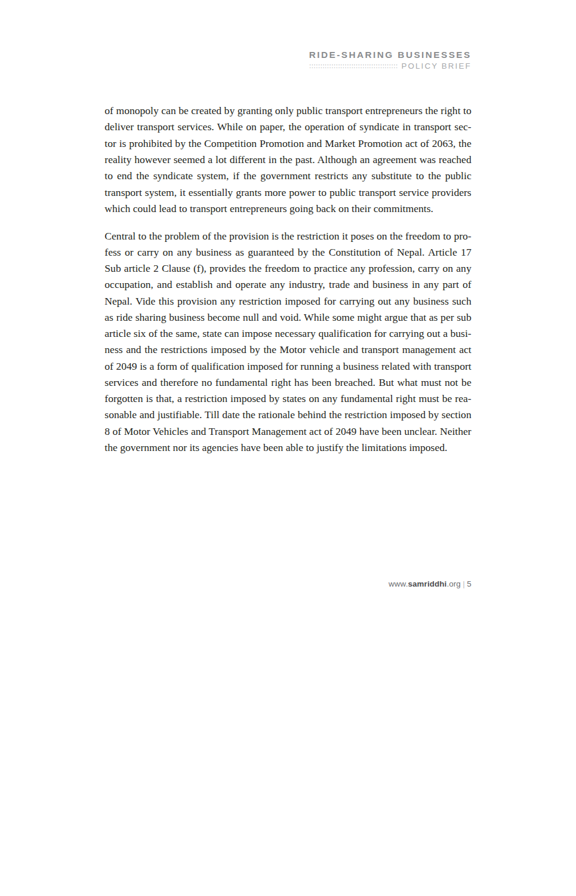Ride-Sharing Businesses
:::::::::::::::::::::::::::::::::::::::: Policy Brief
of monopoly can be created by granting only public transport entrepreneurs the right to deliver transport services. While on paper, the operation of syndicate in transport sector is prohibited by the Competition Promotion and Market Promotion act of 2063, the reality however seemed a lot different in the past. Although an agreement was reached to end the syndicate system, if the government restricts any substitute to the public transport system, it essentially grants more power to public transport service providers which could lead to transport entrepreneurs going back on their commitments.
Central to the problem of the provision is the restriction it poses on the freedom to profess or carry on any business as guaranteed by the Constitution of Nepal. Article 17 Sub article 2 Clause (f), provides the freedom to practice any profession, carry on any occupation, and establish and operate any industry, trade and business in any part of Nepal. Vide this provision any restriction imposed for carrying out any business such as ride sharing business become null and void. While some might argue that as per sub article six of the same, state can impose necessary qualification for carrying out a business and the restrictions imposed by the Motor vehicle and transport management act of 2049 is a form of qualification imposed for running a business related with transport services and therefore no fundamental right has been breached. But what must not be forgotten is that, a restriction imposed by states on any fundamental right must be reasonable and justifiable. Till date the rationale behind the restriction imposed by section 8 of Motor Vehicles and Transport Management act of 2049 have been unclear. Neither the government nor its agencies have been able to justify the limitations imposed.
www.samriddhi.org|5